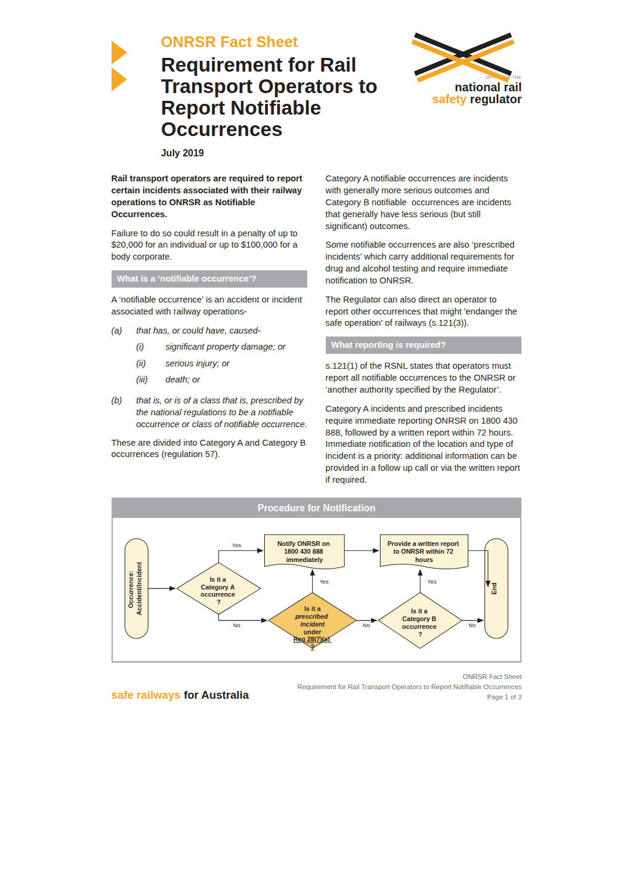ONRSR Fact Sheet
Requirement for Rail Transport Operators to Report Notifiable Occurrences
July 2019
Office of the
national rail safety regulator
Rail transport operators are required to report certain incidents associated with their railway operations to ONRSR as Notifiable Occurrences.
Failure to do so could result in a penalty of up to $20,000 for an individual or up to $100,000 for a body corporate.
What is a ‘notifiable occurrence’?
A ‘notifiable occurrence’ is an accident or incident associated with railway operations-
(a)
that has, or could have, caused-
(i) significant property damage; or
(ii) serious injury; or
(iii) death; or
(b)
that is, or is of a class that is, prescribed by the national regulations to be a notifiable occurrence or class of notifiable occurrence.
These are divided into Category A and Category B occurrences (regulation 57).
Category A notifiable occurrences are incidents with generally more serious outcomes and Category B notifiable occurrences are incidents that generally have less serious (but still significant) outcomes.
Some notifiable occurrences are also ‘prescribed incidents’ which carry additional requirements for drug and alcohol testing and require immediate notification to ONRSR.
The Regulator can also direct an operator to report other occurrences that might 'endanger the safe operation' of railways (s.121(3)).
What reporting is required?
s.121(1) of the RSNL states that operators must report all notifiable occurrences to the ONRSR or ‘another authority specified by the Regulator’.
Category A incidents and prescribed incidents require immediate reporting ONRSR on 1800 430 888, followed by a written report within 72 hours. Immediate notification of the location and type of incident is a priority: additional information can be provided in a follow up call or via the written report if required.
Procedure for Notification
Occurrence: Accident/Incident End Is it a Category A occurrence ? Is it a prescribed incident under Reg 28(7)(a) ? Is it a Category B occurrence ? Notify ONRSR on 1800 430 888 immediately Provide a written report to ONRSR within 72 hours Yes No Yes No Yes No
safe railways for Australia
ONRSR Fact Sheet
Requirement for Rail Transport Operators to Report Notifiable Occurrences
Page 1 of 3